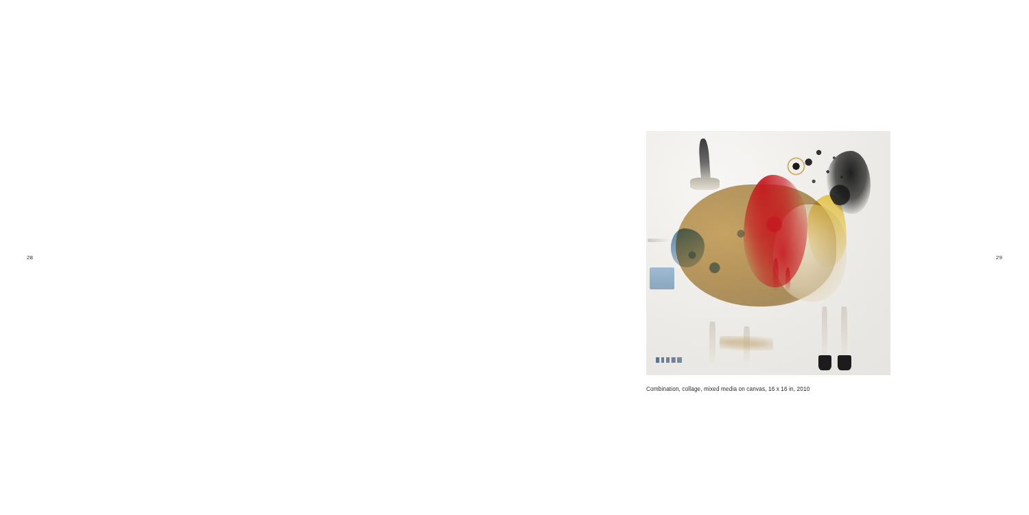28 29
Combination, collage, mixed media on canvas, 16 x 16 in, 2010